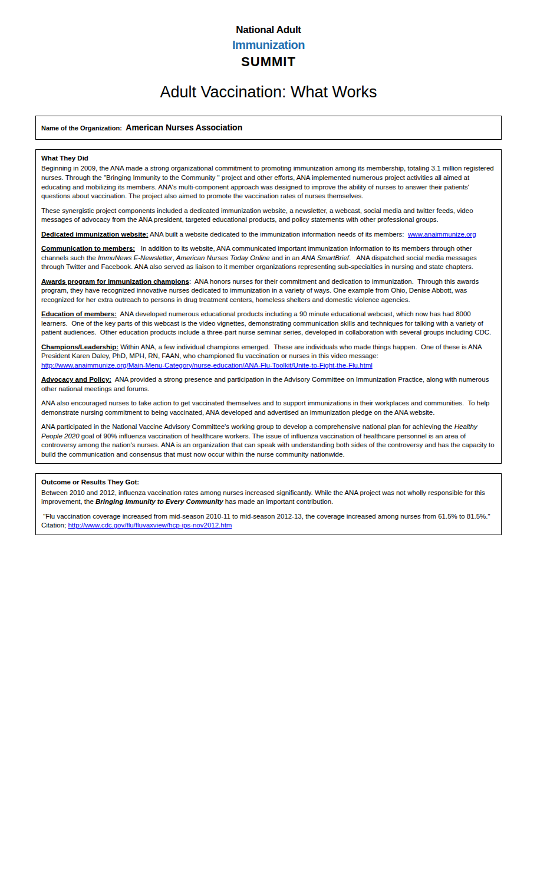National Adult
Immunization
SUMMIT
Adult Vaccination: What Works
Name of the Organization: American Nurses Association
What They Did
Beginning in 2009, the ANA made a strong organizational commitment to promoting immunization among its membership, totaling 3.1 million registered nurses. Through the "Bringing Immunity to the Community " project and other efforts, ANA implemented numerous project activities all aimed at educating and mobilizing its members. ANA's multi-component approach was designed to improve the ability of nurses to answer their patients' questions about vaccination. The project also aimed to promote the vaccination rates of nurses themselves.
These synergistic project components included a dedicated immunization website, a newsletter, a webcast, social media and twitter feeds, video messages of advocacy from the ANA president, targeted educational products, and policy statements with other professional groups.
Dedicated immunization website: ANA built a website dedicated to the immunization information needs of its members: www.anaimmunize.org
Communication to members: In addition to its website, ANA communicated important immunization information to its members through other channels such the ImmuNews E-Newsletter, American Nurses Today Online and in an ANA SmartBrief. ANA dispatched social media messages through Twitter and Facebook. ANA also served as liaison to it member organizations representing sub-specialties in nursing and state chapters.
Awards program for immunization champions: ANA honors nurses for their commitment and dedication to immunization. Through this awards program, they have recognized innovative nurses dedicated to immunization in a variety of ways. One example from Ohio, Denise Abbott, was recognized for her extra outreach to persons in drug treatment centers, homeless shelters and domestic violence agencies.
Education of members: ANA developed numerous educational products including a 90 minute educational webcast, which now has had 8000 learners. One of the key parts of this webcast is the video vignettes, demonstrating communication skills and techniques for talking with a variety of patient audiences. Other education products include a three-part nurse seminar series, developed in collaboration with several groups including CDC.
Champions/Leadership: Within ANA, a few individual champions emerged. These are individuals who made things happen. One of these is ANA President Karen Daley, PhD, MPH, RN, FAAN, who championed flu vaccination or nurses in this video message:
http://www.anaimmunize.org/Main-Menu-Category/nurse-education/ANA-Flu-Toolkit/Unite-to-Fight-the-Flu.html
Advocacy and Policy: ANA provided a strong presence and participation in the Advisory Committee on Immunization Practice, along with numerous other national meetings and forums.
ANA also encouraged nurses to take action to get vaccinated themselves and to support immunizations in their workplaces and communities. To help demonstrate nursing commitment to being vaccinated, ANA developed and advertised an immunization pledge on the ANA website.
ANA participated in the National Vaccine Advisory Committee's working group to develop a comprehensive national plan for achieving the Healthy People 2020 goal of 90% influenza vaccination of healthcare workers. The issue of influenza vaccination of healthcare personnel is an area of controversy among the nation's nurses. ANA is an organization that can speak with understanding both sides of the controversy and has the capacity to build the communication and consensus that must now occur within the nurse community nationwide.
Outcome or Results They Got:
Between 2010 and 2012, influenza vaccination rates among nurses increased significantly. While the ANA project was not wholly responsible for this improvement, the Bringing Immunity to Every Community has made an important contribution.
"Flu vaccination coverage increased from mid-season 2010-11 to mid-season 2012-13, the coverage increased among nurses from 61.5% to 81.5%."
Citation; http://www.cdc.gov/flu/fluvaxview/hcp-ips-nov2012.htm